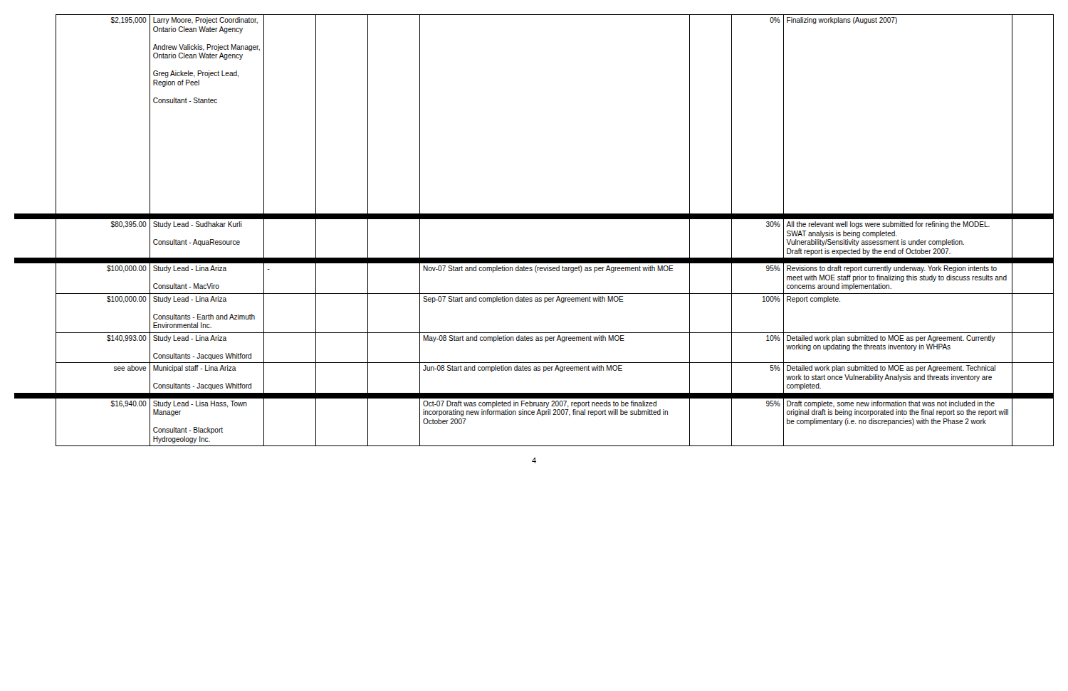| | $2,195,000 | Larry Moore, Project Coordinator, Ontario Clean Water Agency Andrew Valickis, Project Manager, Ontario Clean Water Agency Greg Aickele, Project Lead, Region of Peel Consultant - Stantec | | | | | | 0% | Finalizing workplans (August 2007) | |
| | $80,395.00 | Study Lead - Sudhakar Kurli Consultant - AquaResource | | | | | | 30% | All the relevant well logs were submitted for refining the MODEL. SWAT analysis is being completed. Vulnerability/Sensitivity assessment is under completion. Draft report is expected by the end of October 2007. | |
| | $100,000.00 | Study Lead - Lina Ariza Consultant - MacViro | - | | | Nov-07 Start and completion dates (revised target) as per Agreement with MOE | | 95% | Revisions to draft report currently underway. York Region intents to meet with MOE staff prior to finalizing this study to discuss results and concerns around implementation. | |
| | $100,000.00 | Study Lead - Lina Ariza Consultants - Earth and Azimuth Environmental Inc. | | | | Sep-07 Start and completion dates as per Agreement with MOE | | 100% | Report complete. | |
| | $140,993.00 | Study Lead - Lina Ariza Consultants - Jacques Whitford | | | | May-08 Start and completion dates as per Agreement with MOE | | 10% | Detailed work plan submitted to MOE as per Agreement. Currently working on updating the threats inventory in WHPAs | |
| | see above | Municipal staff - Lina Ariza Consultants - Jacques Whitford | | | | Jun-08 Start and completion dates as per Agreement with MOE | | 5% | Detailed work plan submitted to MOE as per Agreement. Technical work to start once Vulnerability Analysis and threats inventory are completed. | |
| | $16,940.00 | Study Lead - Lisa Hass, Town Manager Consultant - Blackport Hydrogeology Inc. | | | | Oct-07 Draft was completed in February 2007, report needs to be finalized incorporating new information since April 2007, final report will be submitted in October 2007 | | 95% | Draft complete, some new information that was not included in the original draft is being incorporated into the final report so the report will be complimentary (i.e. no discrepancies) with the Phase 2 work | |
4